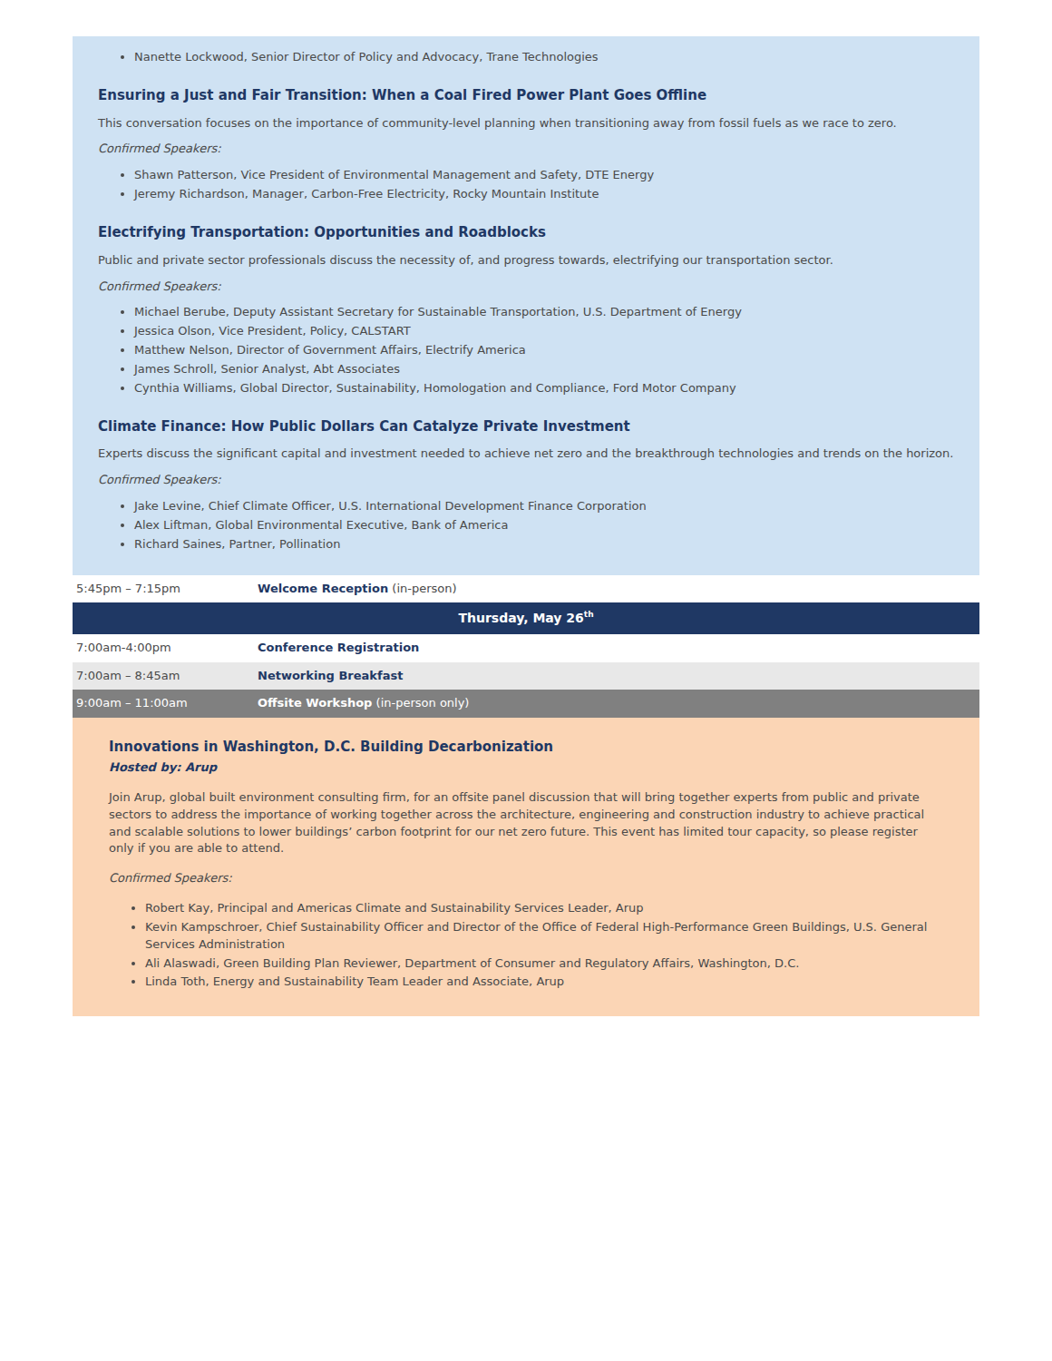Nanette Lockwood, Senior Director of Policy and Advocacy, Trane Technologies
Ensuring a Just and Fair Transition: When a Coal Fired Power Plant Goes Offline
This conversation focuses on the importance of community-level planning when transitioning away from fossil fuels as we race to zero.
Confirmed Speakers:
Shawn Patterson, Vice President of Environmental Management and Safety, DTE Energy
Jeremy Richardson, Manager, Carbon-Free Electricity, Rocky Mountain Institute
Electrifying Transportation: Opportunities and Roadblocks
Public and private sector professionals discuss the necessity of, and progress towards, electrifying our transportation sector.
Confirmed Speakers:
Michael Berube, Deputy Assistant Secretary for Sustainable Transportation, U.S. Department of Energy
Jessica Olson, Vice President, Policy, CALSTART
Matthew Nelson, Director of Government Affairs, Electrify America
James Schroll, Senior Analyst, Abt Associates
Cynthia Williams, Global Director, Sustainability, Homologation and Compliance, Ford Motor Company
Climate Finance: How Public Dollars Can Catalyze Private Investment
Experts discuss the significant capital and investment needed to achieve net zero and the breakthrough technologies and trends on the horizon.
Confirmed Speakers:
Jake Levine, Chief Climate Officer, U.S. International Development Finance Corporation
Alex Liftman, Global Environmental Executive, Bank of America
Richard Saines, Partner, Pollination
5:45pm – 7:15pm
Welcome Reception (in-person)
Thursday, May 26th
7:00am-4:00pm
Conference Registration
7:00am – 8:45am
Networking Breakfast
9:00am – 11:00am
Offsite Workshop (in-person only)
Innovations in Washington, D.C. Building Decarbonization
Hosted by: Arup
Join Arup, global built environment consulting firm, for an offsite panel discussion that will bring together experts from public and private sectors to address the importance of working together across the architecture, engineering and construction industry to achieve practical and scalable solutions to lower buildings’ carbon footprint for our net zero future. This event has limited tour capacity, so please register only if you are able to attend.
Confirmed Speakers:
Robert Kay, Principal and Americas Climate and Sustainability Services Leader, Arup
Kevin Kampschroer, Chief Sustainability Officer and Director of the Office of Federal High-Performance Green Buildings, U.S. General Services Administration
Ali Alaswadi, Green Building Plan Reviewer, Department of Consumer and Regulatory Affairs, Washington, D.C.
Linda Toth, Energy and Sustainability Team Leader and Associate, Arup